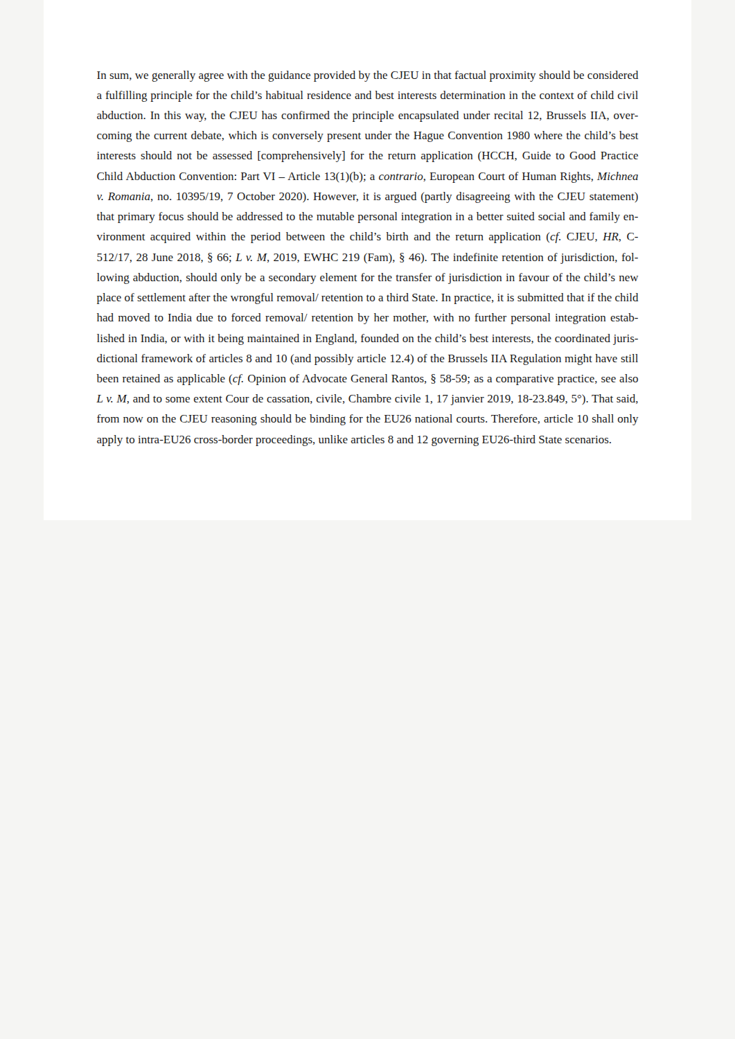In sum, we generally agree with the guidance provided by the CJEU in that factual proximity should be considered a fulfilling principle for the child’s habitual residence and best interests determination in the context of child civil abduction. In this way, the CJEU has confirmed the principle encapsulated under recital 12, Brussels IIA, overcoming the current debate, which is conversely present under the Hague Convention 1980 where the child’s best interests should not be assessed [comprehensively] for the return application (HCCH, Guide to Good Practice Child Abduction Convention: Part VI – Article 13(1)(b); a contrario, European Court of Human Rights, Michnea v. Romania, no. 10395/19, 7 October 2020). However, it is argued (partly disagreeing with the CJEU statement) that primary focus should be addressed to the mutable personal integration in a better suited social and family environment acquired within the period between the child’s birth and the return application (cf. CJEU, HR, C-512/17, 28 June 2018, § 66; L v. M, 2019, EWHC 219 (Fam), § 46). The indefinite retention of jurisdiction, following abduction, should only be a secondary element for the transfer of jurisdiction in favour of the child’s new place of settlement after the wrongful removal/ retention to a third State. In practice, it is submitted that if the child had moved to India due to forced removal/ retention by her mother, with no further personal integration established in India, or with it being maintained in England, founded on the child’s best interests, the coordinated jurisdictional framework of articles 8 and 10 (and possibly article 12.4) of the Brussels IIA Regulation might have still been retained as applicable (cf. Opinion of Advocate General Rantos, § 58-59; as a comparative practice, see also L v. M, and to some extent Cour de cassation, civile, Chambre civile 1, 17 janvier 2019, 18-23.849, 5°). That said, from now on the CJEU reasoning should be binding for the EU26 national courts. Therefore, article 10 shall only apply to intra-EU26 cross-border proceedings, unlike articles 8 and 12 governing EU26-third State scenarios.